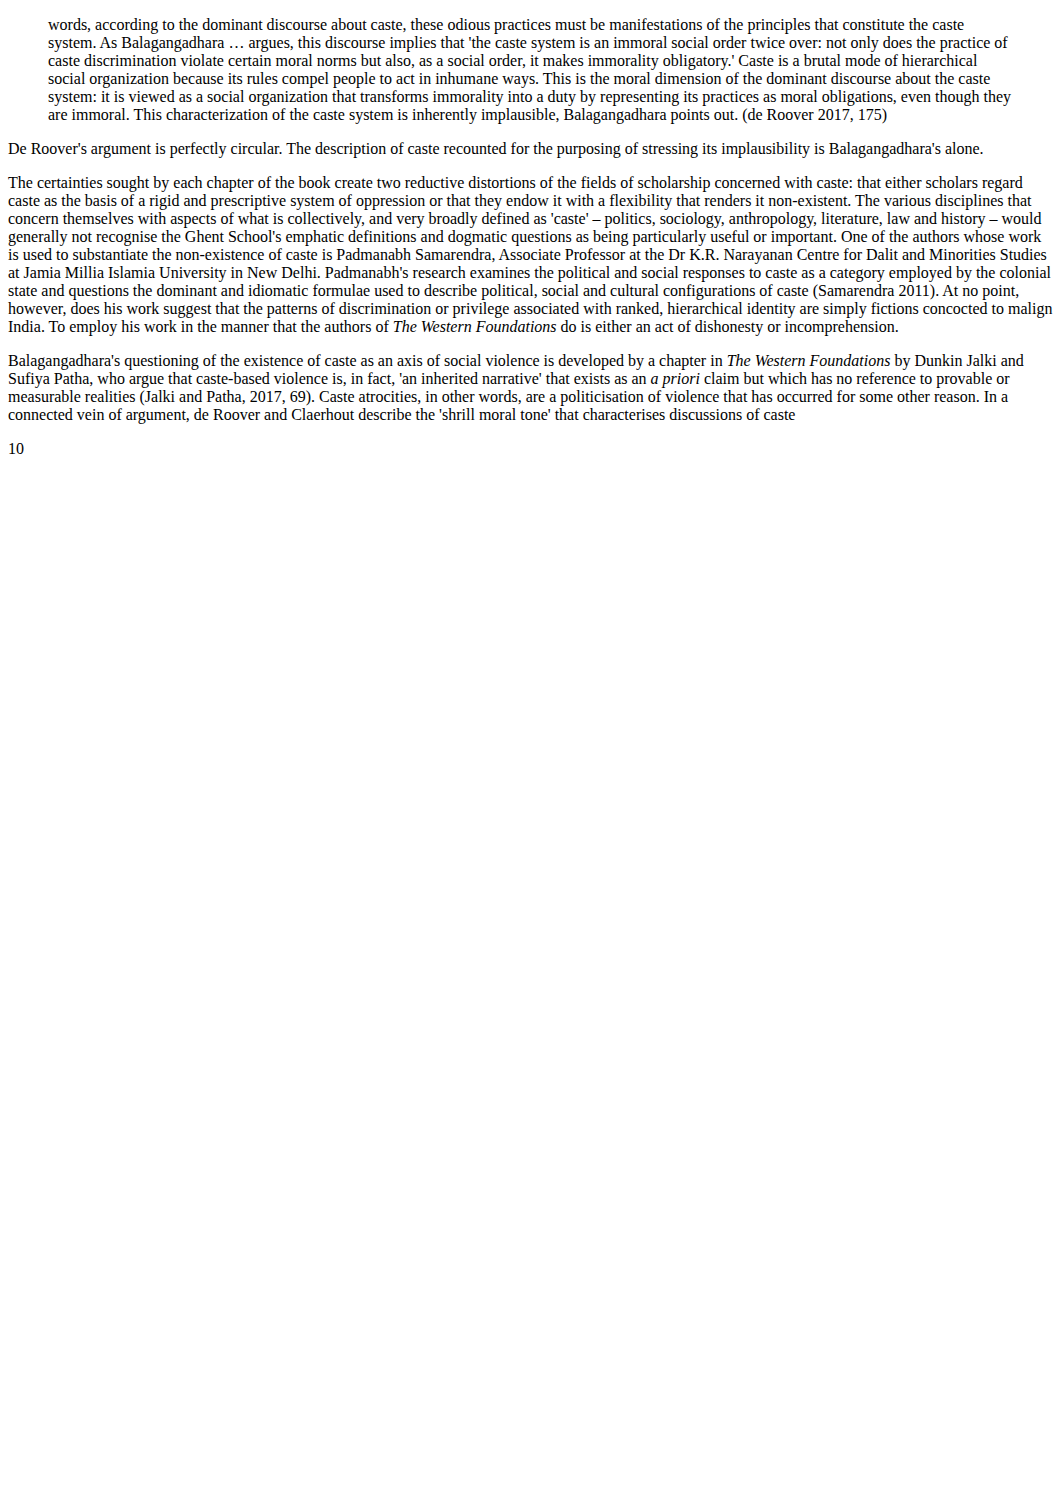words, according to the dominant discourse about caste, these odious practices must be manifestations of the principles that constitute the caste system. As Balagangadhara … argues, this discourse implies that 'the caste system is an immoral social order twice over: not only does the practice of caste discrimination violate certain moral norms but also, as a social order, it makes immorality obligatory.' Caste is a brutal mode of hierarchical social organization because its rules compel people to act in inhumane ways. This is the moral dimension of the dominant discourse about the caste system: it is viewed as a social organization that transforms immorality into a duty by representing its practices as moral obligations, even though they are immoral. This characterization of the caste system is inherently implausible, Balagangadhara points out. (de Roover 2017, 175)
De Roover's argument is perfectly circular. The description of caste recounted for the purposing of stressing its implausibility is Balagangadhara's alone.
The certainties sought by each chapter of the book create two reductive distortions of the fields of scholarship concerned with caste: that either scholars regard caste as the basis of a rigid and prescriptive system of oppression or that they endow it with a flexibility that renders it non-existent. The various disciplines that concern themselves with aspects of what is collectively, and very broadly defined as 'caste' – politics, sociology, anthropology, literature, law and history – would generally not recognise the Ghent School's emphatic definitions and dogmatic questions as being particularly useful or important. One of the authors whose work is used to substantiate the non-existence of caste is Padmanabh Samarendra, Associate Professor at the Dr K.R. Narayanan Centre for Dalit and Minorities Studies at Jamia Millia Islamia University in New Delhi. Padmanabh's research examines the political and social responses to caste as a category employed by the colonial state and questions the dominant and idiomatic formulae used to describe political, social and cultural configurations of caste (Samarendra 2011). At no point, however, does his work suggest that the patterns of discrimination or privilege associated with ranked, hierarchical identity are simply fictions concocted to malign India. To employ his work in the manner that the authors of The Western Foundations do is either an act of dishonesty or incomprehension.
Balagangadhara's questioning of the existence of caste as an axis of social violence is developed by a chapter in The Western Foundations by Dunkin Jalki and Sufiya Patha, who argue that caste-based violence is, in fact, 'an inherited narrative' that exists as an a priori claim but which has no reference to provable or measurable realities (Jalki and Patha, 2017, 69). Caste atrocities, in other words, are a politicisation of violence that has occurred for some other reason. In a connected vein of argument, de Roover and Claerhout describe the 'shrill moral tone' that characterises discussions of caste
10